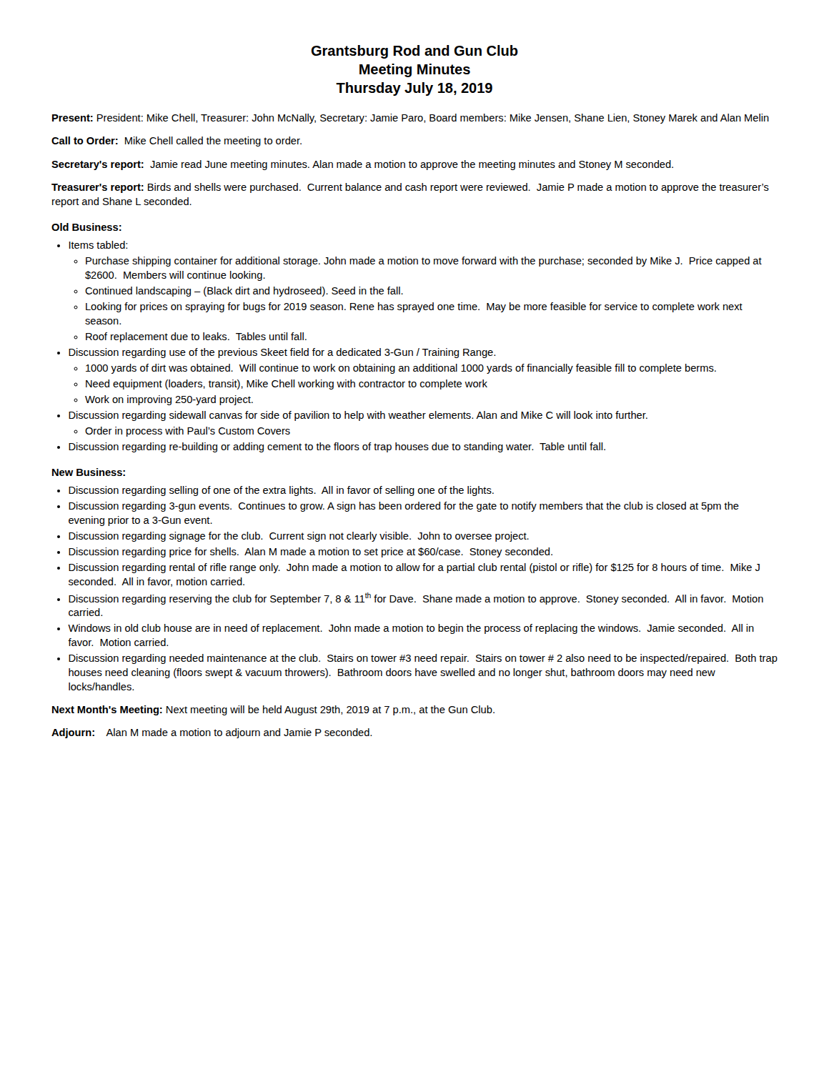Grantsburg Rod and Gun Club
Meeting Minutes
Thursday July 18, 2019
Present: President: Mike Chell, Treasurer: John McNally, Secretary: Jamie Paro, Board members: Mike Jensen, Shane Lien, Stoney Marek and Alan Melin
Call to Order: Mike Chell called the meeting to order.
Secretary's report: Jamie read June meeting minutes. Alan made a motion to approve the meeting minutes and Stoney M seconded.
Treasurer's report: Birds and shells were purchased. Current balance and cash report were reviewed. Jamie P made a motion to approve the treasurer’s report and Shane L seconded.
Old Business:
Items tabled:
Purchase shipping container for additional storage. John made a motion to move forward with the purchase; seconded by Mike J. Price capped at $2600. Members will continue looking.
Continued landscaping – (Black dirt and hydroseed). Seed in the fall.
Looking for prices on spraying for bugs for 2019 season. Rene has sprayed one time. May be more feasible for service to complete work next season.
Roof replacement due to leaks. Tables until fall.
Discussion regarding use of the previous Skeet field for a dedicated 3-Gun / Training Range.
1000 yards of dirt was obtained. Will continue to work on obtaining an additional 1000 yards of financially feasible fill to complete berms.
Need equipment (loaders, transit), Mike Chell working with contractor to complete work
Work on improving 250-yard project.
Discussion regarding sidewall canvas for side of pavilion to help with weather elements. Alan and Mike C will look into further.
Order in process with Paul’s Custom Covers
Discussion regarding re-building or adding cement to the floors of trap houses due to standing water. Table until fall.
New Business:
Discussion regarding selling of one of the extra lights. All in favor of selling one of the lights.
Discussion regarding 3-gun events. Continues to grow. A sign has been ordered for the gate to notify members that the club is closed at 5pm the evening prior to a 3-Gun event.
Discussion regarding signage for the club. Current sign not clearly visible. John to oversee project.
Discussion regarding price for shells. Alan M made a motion to set price at $60/case. Stoney seconded.
Discussion regarding rental of rifle range only. John made a motion to allow for a partial club rental (pistol or rifle) for $125 for 8 hours of time. Mike J seconded. All in favor, motion carried.
Discussion regarding reserving the club for September 7, 8 & 11th for Dave. Shane made a motion to approve. Stoney seconded. All in favor. Motion carried.
Windows in old club house are in need of replacement. John made a motion to begin the process of replacing the windows. Jamie seconded. All in favor. Motion carried.
Discussion regarding needed maintenance at the club. Stairs on tower #3 need repair. Stairs on tower # 2 also need to be inspected/repaired. Both trap houses need cleaning (floors swept & vacuum throwers). Bathroom doors have swelled and no longer shut, bathroom doors may need new locks/handles.
Next Month's Meeting: Next meeting will be held August 29th, 2019 at 7 p.m., at the Gun Club.
Adjourn: Alan M made a motion to adjourn and Jamie P seconded.